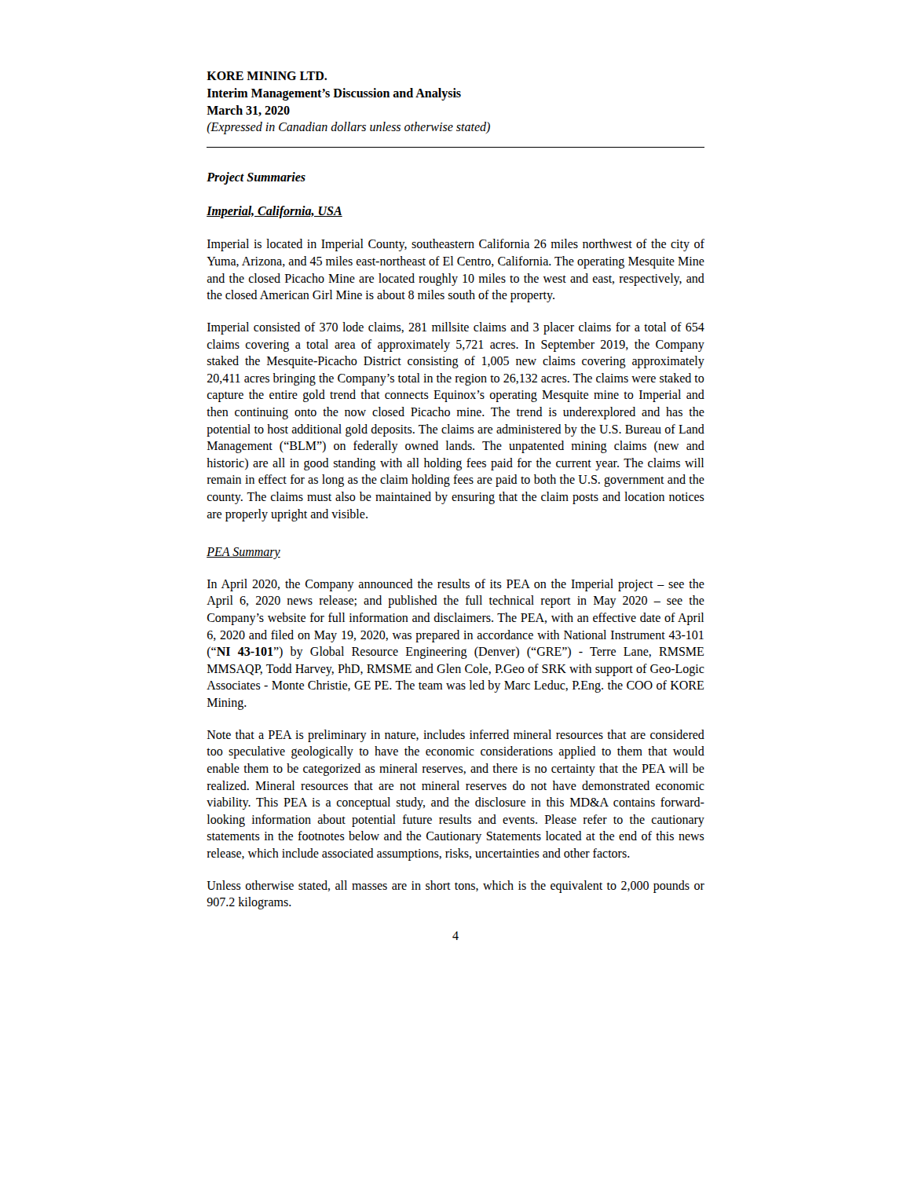KORE MINING LTD.
Interim Management’s Discussion and Analysis
March 31, 2020
(Expressed in Canadian dollars unless otherwise stated)
Project Summaries
Imperial, California, USA
Imperial is located in Imperial County, southeastern California 26 miles northwest of the city of Yuma, Arizona, and 45 miles east-northeast of El Centro, California. The operating Mesquite Mine and the closed Picacho Mine are located roughly 10 miles to the west and east, respectively, and the closed American Girl Mine is about 8 miles south of the property.
Imperial consisted of 370 lode claims, 281 millsite claims and 3 placer claims for a total of 654 claims covering a total area of approximately 5,721 acres. In September 2019, the Company staked the Mesquite-Picacho District consisting of 1,005 new claims covering approximately 20,411 acres bringing the Company’s total in the region to 26,132 acres. The claims were staked to capture the entire gold trend that connects Equinox’s operating Mesquite mine to Imperial and then continuing onto the now closed Picacho mine. The trend is underexplored and has the potential to host additional gold deposits. The claims are administered by the U.S. Bureau of Land Management (“BLM”) on federally owned lands. The unpatented mining claims (new and historic) are all in good standing with all holding fees paid for the current year. The claims will remain in effect for as long as the claim holding fees are paid to both the U.S. government and the county. The claims must also be maintained by ensuring that the claim posts and location notices are properly upright and visible.
PEA Summary
In April 2020, the Company announced the results of its PEA on the Imperial project – see the April 6, 2020 news release; and published the full technical report in May 2020 – see the Company’s website for full information and disclaimers. The PEA, with an effective date of April 6, 2020 and filed on May 19, 2020, was prepared in accordance with National Instrument 43-101 (“NI 43-101”) by Global Resource Engineering (Denver) (“GRE”) - Terre Lane, RMSME MMSAQP, Todd Harvey, PhD, RMSME and Glen Cole, P.Geo of SRK with support of Geo-Logic Associates - Monte Christie, GE PE. The team was led by Marc Leduc, P.Eng. the COO of KORE Mining.
Note that a PEA is preliminary in nature, includes inferred mineral resources that are considered too speculative geologically to have the economic considerations applied to them that would enable them to be categorized as mineral reserves, and there is no certainty that the PEA will be realized. Mineral resources that are not mineral reserves do not have demonstrated economic viability. This PEA is a conceptual study, and the disclosure in this MD&A contains forward-looking information about potential future results and events. Please refer to the cautionary statements in the footnotes below and the Cautionary Statements located at the end of this news release, which include associated assumptions, risks, uncertainties and other factors.
Unless otherwise stated, all masses are in short tons, which is the equivalent to 2,000 pounds or 907.2 kilograms.
4